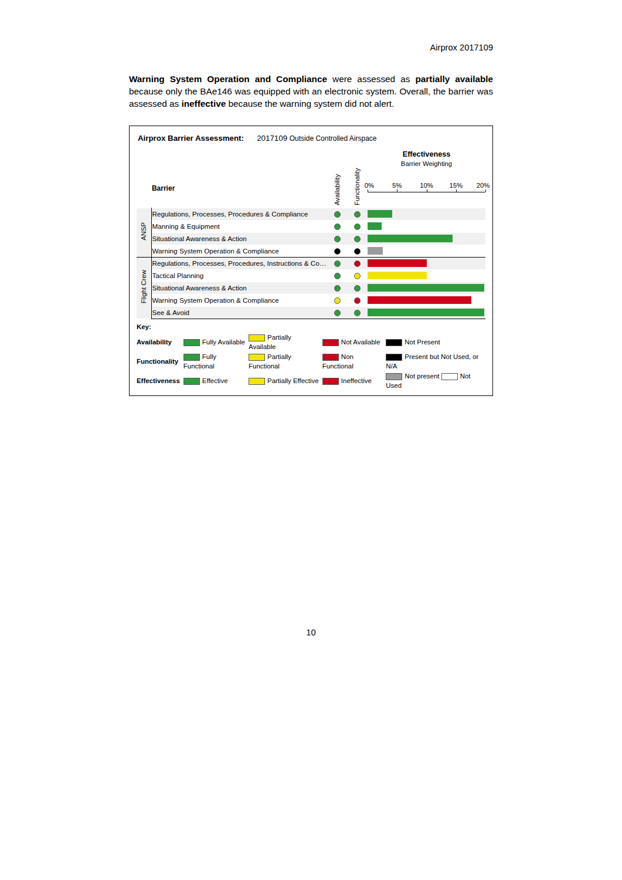Airprox 2017109
Warning System Operation and Compliance were assessed as partially available because only the BAe146 was equipped with an electronic system. Overall, the barrier was assessed as ineffective because the warning system did not alert.
Airprox Barrier Assessment: 2017109 Outside Controlled Airspace
| | | | | Effectiveness |
| | | | | Barrier Weighting |
| | Barrier | Availability | Functionality | 0% 5% 10% 15% 20% |
| ANSP | Regulations, Processes, Procedures & Compliance | | | |
| Manning & Equipment | | | |
| Situational Awareness & Action | | | |
| Warning System Operation & Compliance | | | |
| Flight Crew | Regulations, Processes, Procedures, Instructions & Compliance | | | |
| Tactical Planning | | | |
| Situational Awareness & Action | | | |
| Warning System Operation & Compliance | | | |
| See & Avoid | | | |
Key:
| Availability | Fully Available | Partially Available | Not Available | Not Present |
| Functionality | Fully Functional | Partially Functional | Non Functional | Present but Not Used, or N/A |
| Effectiveness | Effective | Partially Effective | Ineffective | Not present Not Used |
10